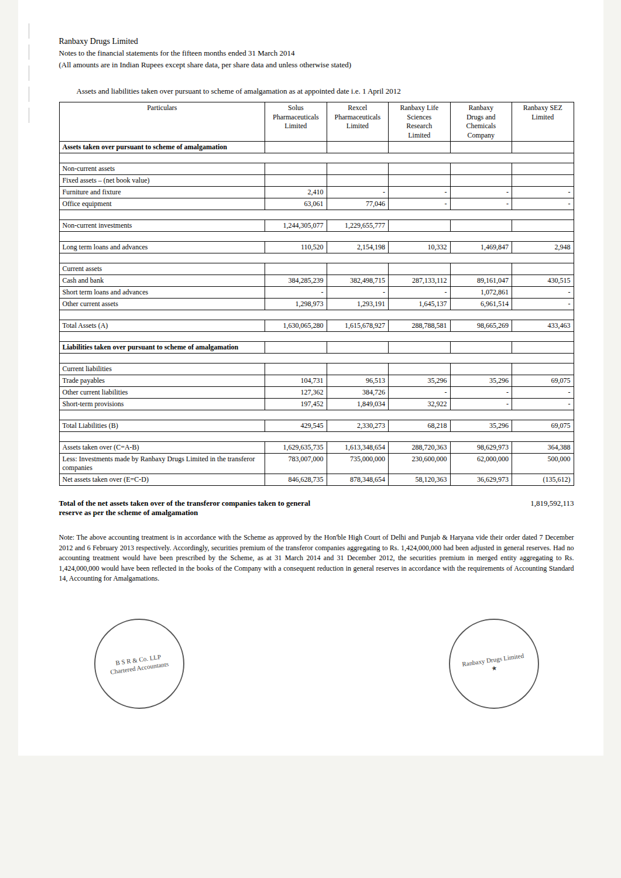Ranbaxy Drugs Limited
Notes to the financial statements for the fifteen months ended 31 March 2014
(All amounts are in Indian Rupees except share data, per share data and unless otherwise stated)
Assets and liabilities taken over pursuant to scheme of amalgamation as at appointed date i.e. 1 April 2012
| Particulars | Solus Pharmaceuticals Limited | Rexcel Pharmaceuticals Limited | Ranbaxy Life Sciences Research Limited | Ranbaxy Drugs and Chemicals Company | Ranbaxy SEZ Limited |
| --- | --- | --- | --- | --- | --- |
| Assets taken over pursuant to scheme of amalgamation | | | | | |
| Non-current assets | | | | | |
| Fixed assets – (net book value) | | | | | |
| Furniture and fixture | 2,410 | - | - | - | - |
| Office equipment | 63,061 | 77,046 | - | - | - |
| Non-current investments | 1,244,305,077 | 1,229,655,777 | | | |
| Long term loans and advances | 110,520 | 2,154,198 | 10,332 | 1,469,847 | 2,948 |
| Current assets | | | | | |
| Cash and bank | 384,285,239 | 382,498,715 | 287,133,112 | 89,161,047 | 430,515 |
| Short term loans and advances | - | - | - | 1,072,861 | - |
| Other current assets | 1,298,973 | 1,293,191 | 1,645,137 | 6,961,514 | - |
| Total Assets (A) | 1,630,065,280 | 1,615,678,927 | 288,788,581 | 98,665,269 | 433,463 |
| Liabilities taken over pursuant to scheme of amalgamation | | | | | |
| Current liabilities | | | | | |
| Trade payables | 104,731 | 96,513 | 35,296 | 35,296 | 69,075 |
| Other current liabilities | 127,362 | 384,726 | - | - | - |
| Short-term provisions | 197,452 | 1,849,034 | 32,922 | - | - |
| Total Liabilities (B) | 429,545 | 2,330,273 | 68,218 | 35,296 | 69,075 |
| Assets taken over (C=A-B) | 1,629,635,735 | 1,613,348,654 | 288,720,363 | 98,629,973 | 364,388 |
| Less: Investments made by Ranbaxy Drugs Limited in the transferor companies | 783,007,000 | 735,000,000 | 230,600,000 | 62,000,000 | 500,000 |
| Net assets taken over (E=C-D) | 846,628,735 | 878,348,654 | 58,120,363 | 36,629,973 | (135,612) |
Total of the net assets taken over of the transferor companies taken to general
reserve as per the scheme of amalgamation
1,819,592,113
Note: The above accounting treatment is in accordance with the Scheme as approved by the Hon'ble High Court of Delhi and Punjab & Haryana vide their order dated 7 December 2012 and 6 February 2013 respectively. Accordingly, securities premium of the transferor companies aggregating to Rs. 1,424,000,000 had been adjusted in general reserves. Had no accounting treatment would have been prescribed by the Scheme, as at 31 March 2014 and 31 December 2012, the securities premium in merged entity aggregating to Rs. 1,424,000,000 would have been reflected in the books of the Company with a consequent reduction in general reserves in accordance with the requirements of Accounting Standard 14, Accounting for Amalgamations.
B S R & Co. LLP
Chartered Accountants
Ranbaxy Drugs Limited
★